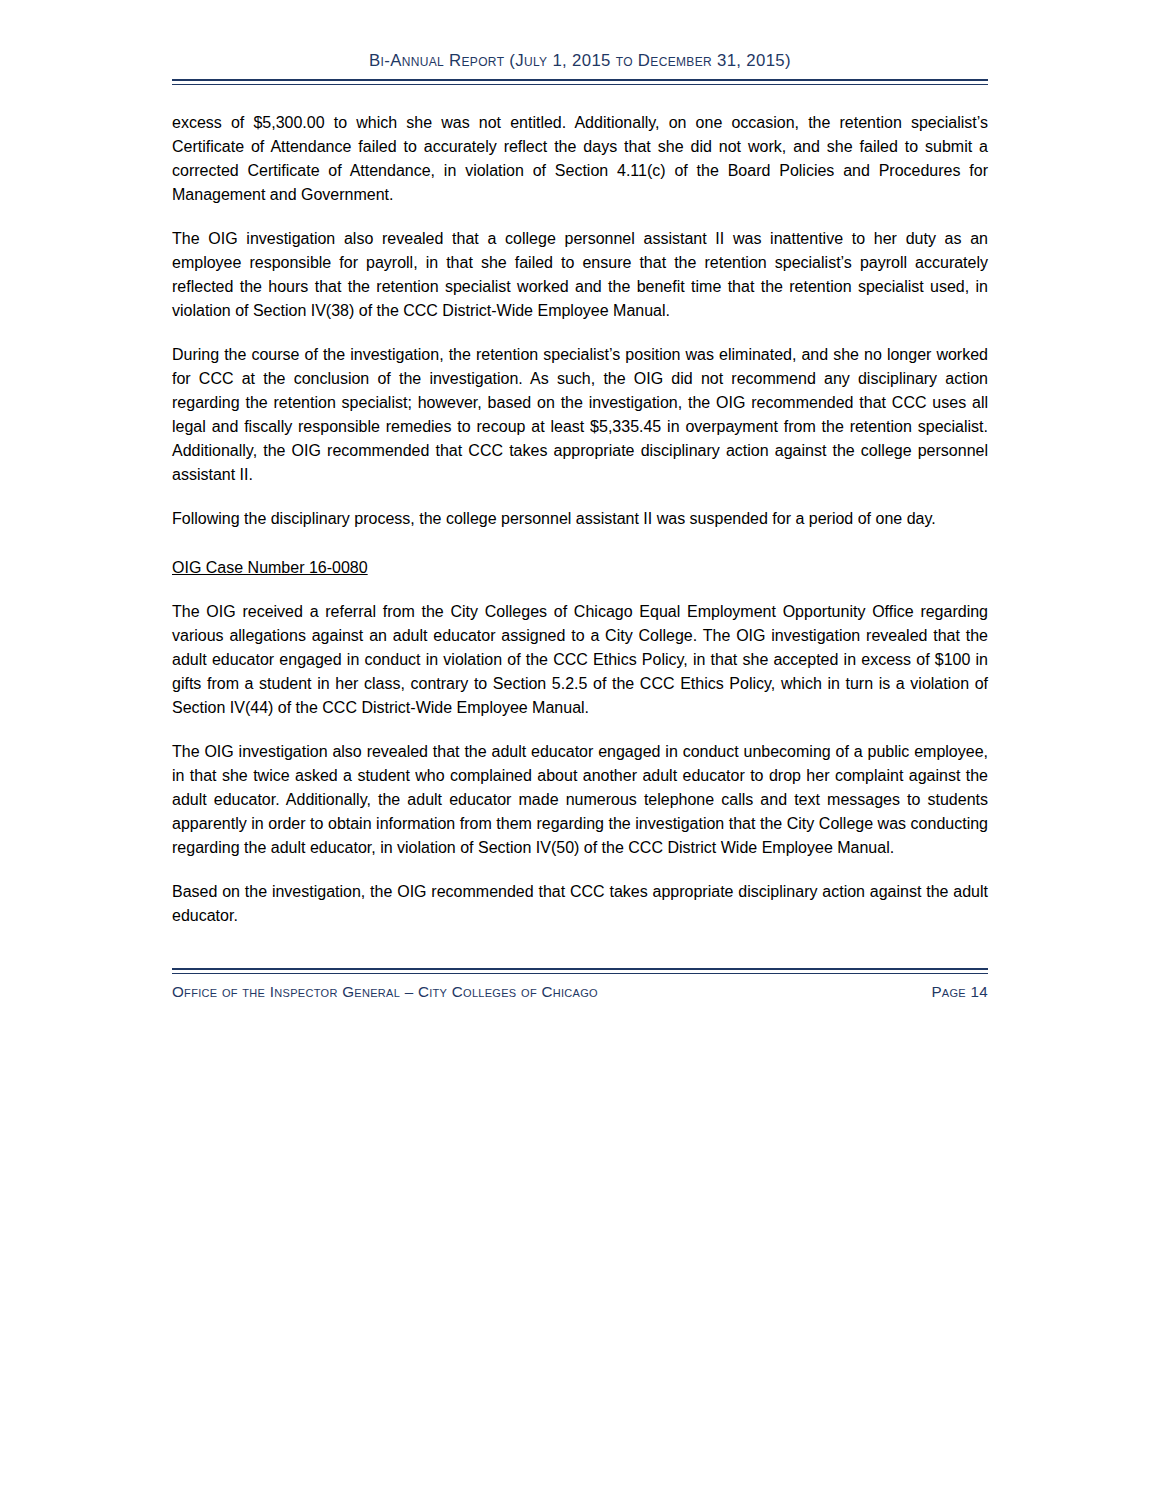Bi-Annual Report (July 1, 2015 to December 31, 2015)
excess of $5,300.00 to which she was not entitled. Additionally, on one occasion, the retention specialist’s Certificate of Attendance failed to accurately reflect the days that she did not work, and she failed to submit a corrected Certificate of Attendance, in violation of Section 4.11(c) of the Board Policies and Procedures for Management and Government.
The OIG investigation also revealed that a college personnel assistant II was inattentive to her duty as an employee responsible for payroll, in that she failed to ensure that the retention specialist’s payroll accurately reflected the hours that the retention specialist worked and the benefit time that the retention specialist used, in violation of Section IV(38) of the CCC District-Wide Employee Manual.
During the course of the investigation, the retention specialist’s position was eliminated, and she no longer worked for CCC at the conclusion of the investigation. As such, the OIG did not recommend any disciplinary action regarding the retention specialist; however, based on the investigation, the OIG recommended that CCC uses all legal and fiscally responsible remedies to recoup at least $5,335.45 in overpayment from the retention specialist. Additionally, the OIG recommended that CCC takes appropriate disciplinary action against the college personnel assistant II.
Following the disciplinary process, the college personnel assistant II was suspended for a period of one day.
OIG Case Number 16-0080
The OIG received a referral from the City Colleges of Chicago Equal Employment Opportunity Office regarding various allegations against an adult educator assigned to a City College. The OIG investigation revealed that the adult educator engaged in conduct in violation of the CCC Ethics Policy, in that she accepted in excess of $100 in gifts from a student in her class, contrary to Section 5.2.5 of the CCC Ethics Policy, which in turn is a violation of Section IV(44) of the CCC District-Wide Employee Manual.
The OIG investigation also revealed that the adult educator engaged in conduct unbecoming of a public employee, in that she twice asked a student who complained about another adult educator to drop her complaint against the adult educator. Additionally, the adult educator made numerous telephone calls and text messages to students apparently in order to obtain information from them regarding the investigation that the City College was conducting regarding the adult educator, in violation of Section IV(50) of the CCC District Wide Employee Manual.
Based on the investigation, the OIG recommended that CCC takes appropriate disciplinary action against the adult educator.
Office of the Inspector General – City Colleges of Chicago Page 14